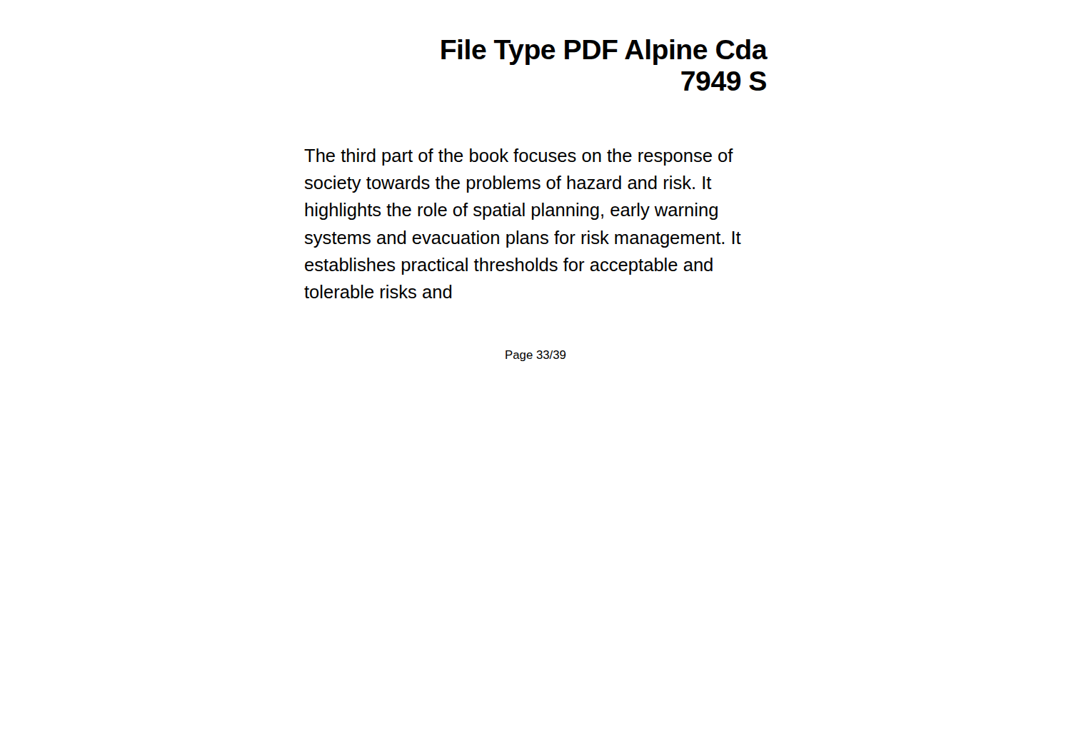File Type PDF Alpine Cda 7949 S
The third part of the book focuses on the response of society towards the problems of hazard and risk. It highlights the role of spatial planning, early warning systems and evacuation plans for risk management. It establishes practical thresholds for acceptable and tolerable risks and
Page 33/39